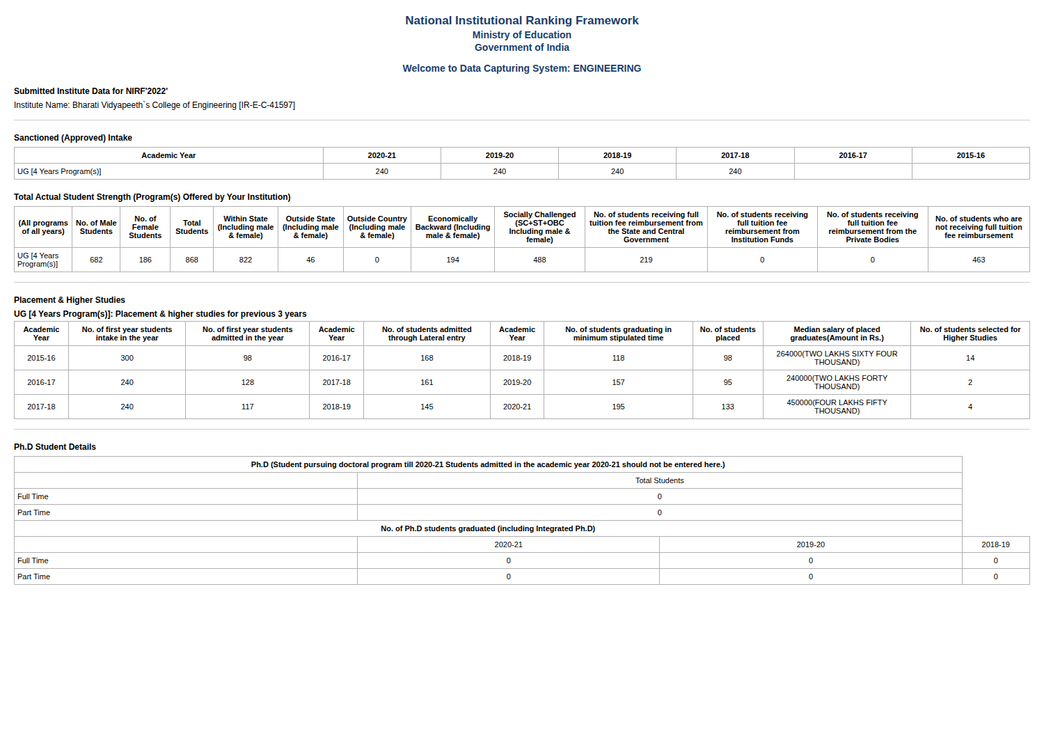National Institutional Ranking Framework
Ministry of Education
Government of India
Welcome to Data Capturing System: ENGINEERING
Submitted Institute Data for NIRF'2022'
Institute Name: Bharati Vidyapeeth`s College of Engineering [IR-E-C-41597]
Sanctioned (Approved) Intake
| Academic Year | 2020-21 | 2019-20 | 2018-19 | 2017-18 | 2016-17 | 2015-16 |
| --- | --- | --- | --- | --- | --- | --- |
| UG [4 Years Program(s)] | 240 | 240 | 240 | 240 | | |
Total Actual Student Strength (Program(s) Offered by Your Institution)
| (All programs of all years) | No. of Male Students | No. of Female Students | Total Students | Within State (Including male & female) | Outside State (Including male & female) | Outside Country (Including male & female) | Economically Backward (Including male & female) | Socially Challenged (SC+ST+OBC Including male & female) | No. of students receiving full tuition fee reimbursement from the State and Central Government | No. of students receiving full tuition fee reimbursement from Institution Funds | No. of students receiving full tuition fee reimbursement from the Private Bodies | No. of students who are not receiving full tuition fee reimbursement |
| --- | --- | --- | --- | --- | --- | --- | --- | --- | --- | --- | --- | --- |
| UG [4 Years Program(s)] | 682 | 186 | 868 | 822 | 46 | 0 | 194 | 488 | 219 | 0 | 0 | 463 |
Placement & Higher Studies
UG [4 Years Program(s)]: Placement & higher studies for previous 3 years
| Academic Year | No. of first year students intake in the year | No. of first year students admitted in the year | Academic Year | No. of students admitted through Lateral entry | Academic Year | No. of students graduating in minimum stipulated time | No. of students placed | Median salary of placed graduates(Amount in Rs.) | No. of students selected for Higher Studies |
| --- | --- | --- | --- | --- | --- | --- | --- | --- | --- |
| 2015-16 | 300 | 98 | 2016-17 | 168 | 2018-19 | 118 | 98 | 264000(TWO LAKHS SIXTY FOUR THOUSAND) | 14 |
| 2016-17 | 240 | 128 | 2017-18 | 161 | 2019-20 | 157 | 95 | 240000(TWO LAKHS FORTY THOUSAND) | 2 |
| 2017-18 | 240 | 117 | 2018-19 | 145 | 2020-21 | 195 | 133 | 450000(FOUR LAKHS FIFTY THOUSAND) | 4 |
Ph.D Student Details
| Ph.D (Student pursuing doctoral program till 2020-21 Students admitted in the academic year 2020-21 should not be entered here.) |
| --- |
| | Total Students |
| Full Time | 0 |
| Part Time | 0 |
| No. of Ph.D students graduated (including Integrated Ph.D) |
| | 2020-21 | 2019-20 | 2018-19 |
| Full Time | 0 | 0 | 0 |
| Part Time | 0 | 0 | 0 |